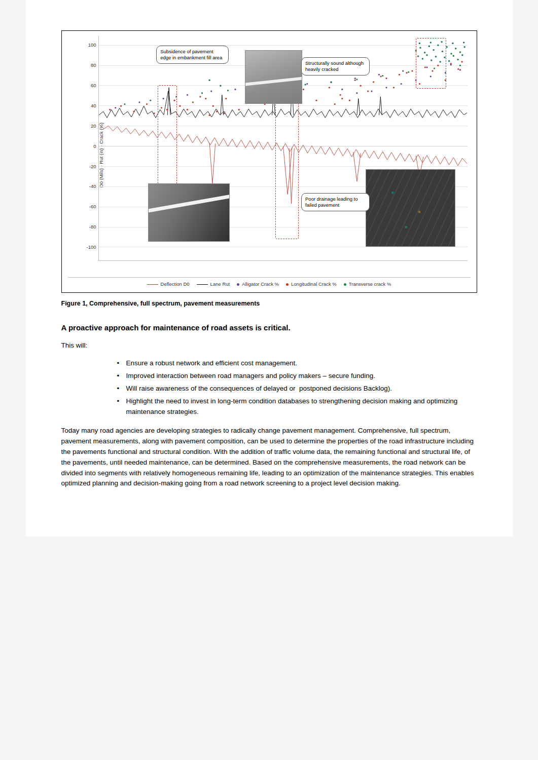D0 (Mils) - Rut (in) - Crack (%)
100 80 60 40 20 0 -20 -40 -60 -80 -100
Subsidence of pavement edge in embankment fill area
Structurally sound although heavily cracked
Poor drainage leading to failed pavement
Deflection D0 Lane Rut Alligator Crack % Longitudinal Crack % Transverse crack %
Figure 1, Comprehensive, full spectrum, pavement measurements
A proactive approach for maintenance of road assets is critical.
This will:
Ensure a robust network and efficient cost management.
Improved interaction between road managers and policy makers – secure funding.
Will raise awareness of the consequences of delayed or postponed decisions Backlog).
Highlight the need to invest in long-term condition databases to strengthening decision making and optimizing maintenance strategies.
Today many road agencies are developing strategies to radically change pavement management. Comprehensive, full spectrum, pavement measurements, along with pavement composition, can be used to determine the properties of the road infrastructure including the pavements functional and structural condition. With the addition of traffic volume data, the remaining functional and structural life, of the pavements, until needed maintenance, can be determined. Based on the comprehensive measurements, the road network can be divided into segments with relatively homogeneous remaining life, leading to an optimization of the maintenance strategies. This enables optimized planning and decision-making going from a road network screening to a project level decision making.